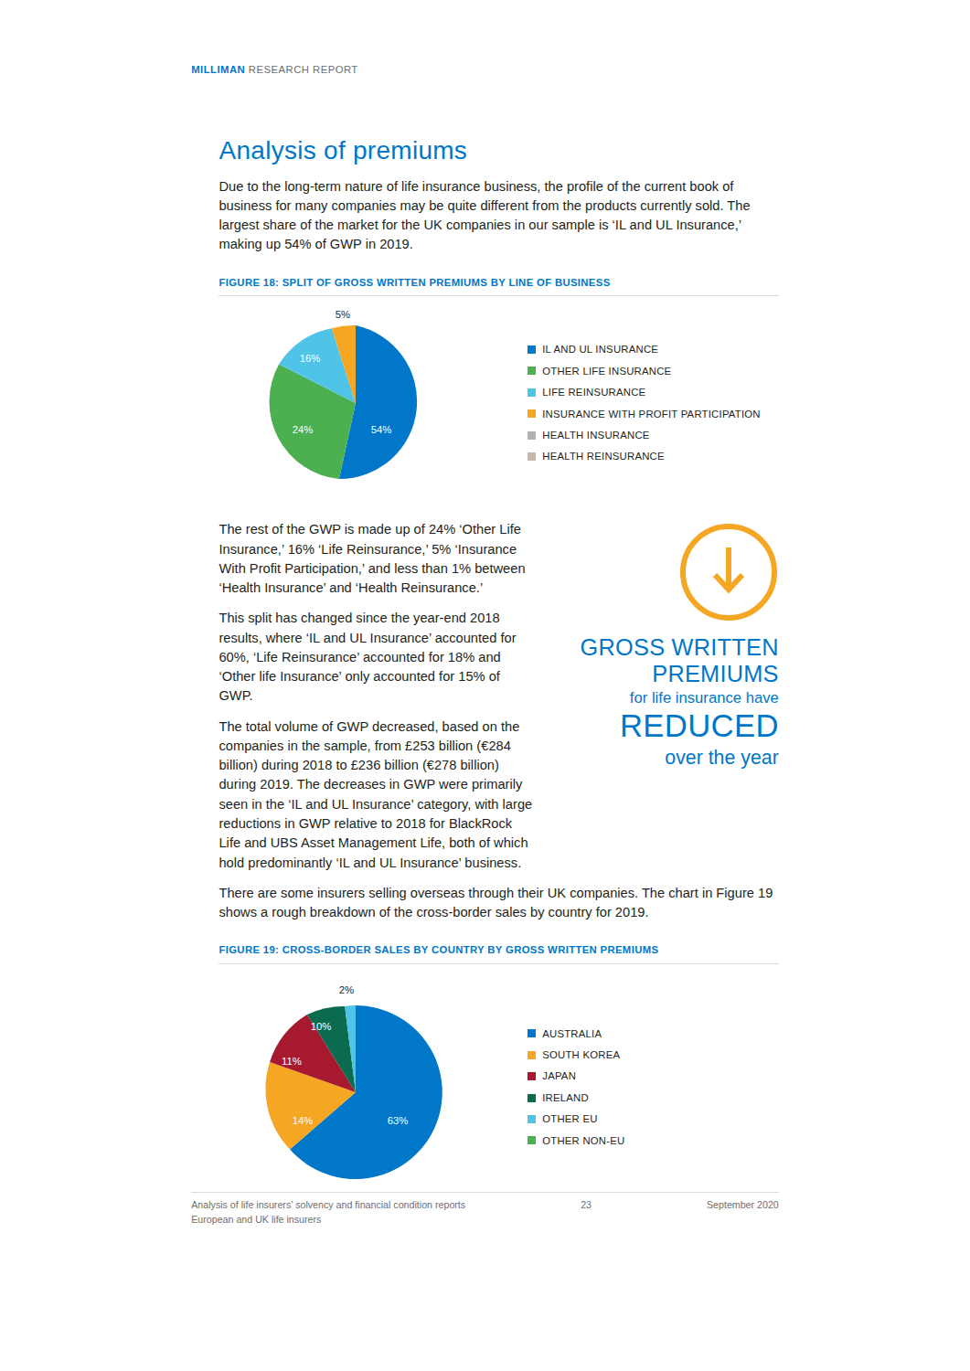MILLIMAN RESEARCH REPORT
Analysis of premiums
Due to the long-term nature of life insurance business, the profile of the current book of business for many companies may be quite different from the products currently sold. The largest share of the market for the UK companies in our sample is ‘IL and UL Insurance,’ making up 54% of GWP in 2019.
FIGURE 18: SPLIT OF GROSS WRITTEN PREMIUMS BY LINE OF BUSINESS
54% 24% 16% 5%
IL AND UL INSURANCE
OTHER LIFE INSURANCE
LIFE REINSURANCE
INSURANCE WITH PROFIT PARTICIPATION
HEALTH INSURANCE
HEALTH REINSURANCE
The rest of the GWP is made up of 24% ‘Other Life Insurance,’ 16% ‘Life Reinsurance,’ 5% ‘Insurance With Profit Participation,’ and less than 1% between ‘Health Insurance’ and ‘Health Reinsurance.’
This split has changed since the year-end 2018 results, where ‘IL and UL Insurance’ accounted for 60%, ‘Life Reinsurance’ accounted for 18% and ‘Other life Insurance’ only accounted for 15% of GWP.
The total volume of GWP decreased, based on the companies in the sample, from £253 billion (€284 billion) during 2018 to £236 billion (€278 billion) during 2019. The decreases in GWP were primarily seen in the ‘IL and UL Insurance’ category, with large reductions in GWP relative to 2018 for BlackRock Life and UBS Asset Management Life, both of which hold predominantly ‘IL and UL Insurance’ business.
GROSS WRITTEN PREMIUMS for life insurance have REDUCED over the year
There are some insurers selling overseas through their UK companies. The chart in Figure 19 shows a rough breakdown of the cross-border sales by country for 2019.
FIGURE 19: CROSS-BORDER SALES BY COUNTRY BY GROSS WRITTEN PREMIUMS
63% 14% 11% 10% 2%
AUSTRALIA
SOUTH KOREA
JAPAN
IRELAND
OTHER EU
OTHER NON-EU
Analysis of life insurers’ solvency and financial condition reports
European and UK life insurers
23
September 2020